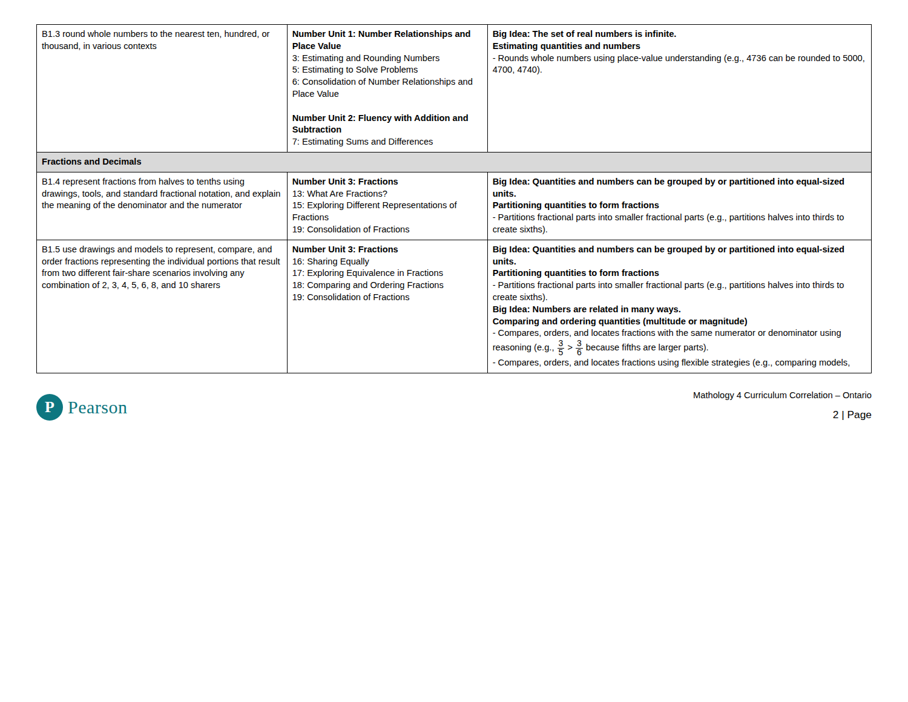| B1.3 round whole numbers to the nearest ten, hundred, or thousand, in various contexts | Number Unit 1: Number Relationships and Place Value 3: Estimating and Rounding Numbers 5: Estimating to Solve Problems 6: Consolidation of Number Relationships and Place Value Number Unit 2: Fluency with Addition and Subtraction 7: Estimating Sums and Differences | Big Idea: The set of real numbers is infinite. Estimating quantities and numbers - Rounds whole numbers using place-value understanding (e.g., 4736 can be rounded to 5000, 4700, 4740). |
| Fractions and Decimals |
| B1.4 represent fractions from halves to tenths using drawings, tools, and standard fractional notation, and explain the meaning of the denominator and the numerator | Number Unit 3: Fractions 13: What Are Fractions? 15: Exploring Different Representations of Fractions 19: Consolidation of Fractions | Big Idea: Quantities and numbers can be grouped by or partitioned into equal-sized units. Partitioning quantities to form fractions - Partitions fractional parts into smaller fractional parts (e.g., partitions halves into thirds to create sixths). |
| B1.5 use drawings and models to represent, compare, and order fractions representing the individual portions that result from two different fair-share scenarios involving any combination of 2, 3, 4, 5, 6, 8, and 10 sharers | Number Unit 3: Fractions 16: Sharing Equally 17: Exploring Equivalence in Fractions 18: Comparing and Ordering Fractions 19: Consolidation of Fractions | Big Idea: Quantities and numbers can be grouped by or partitioned into equal-sized units. Partitioning quantities to form fractions - Partitions fractional parts into smaller fractional parts (e.g., partitions halves into thirds to create sixths). Big Idea: Numbers are related in many ways. Comparing and ordering quantities (multitude or magnitude) - Compares, orders, and locates fractions with the same numerator or denominator using reasoning (e.g., 3 5 > 3 6 because fifths are larger parts). - Compares, orders, and locates fractions using flexible strategies (e.g., comparing models, |
P
Pearson
Mathology 4 Curriculum Correlation – Ontario
2 | Page